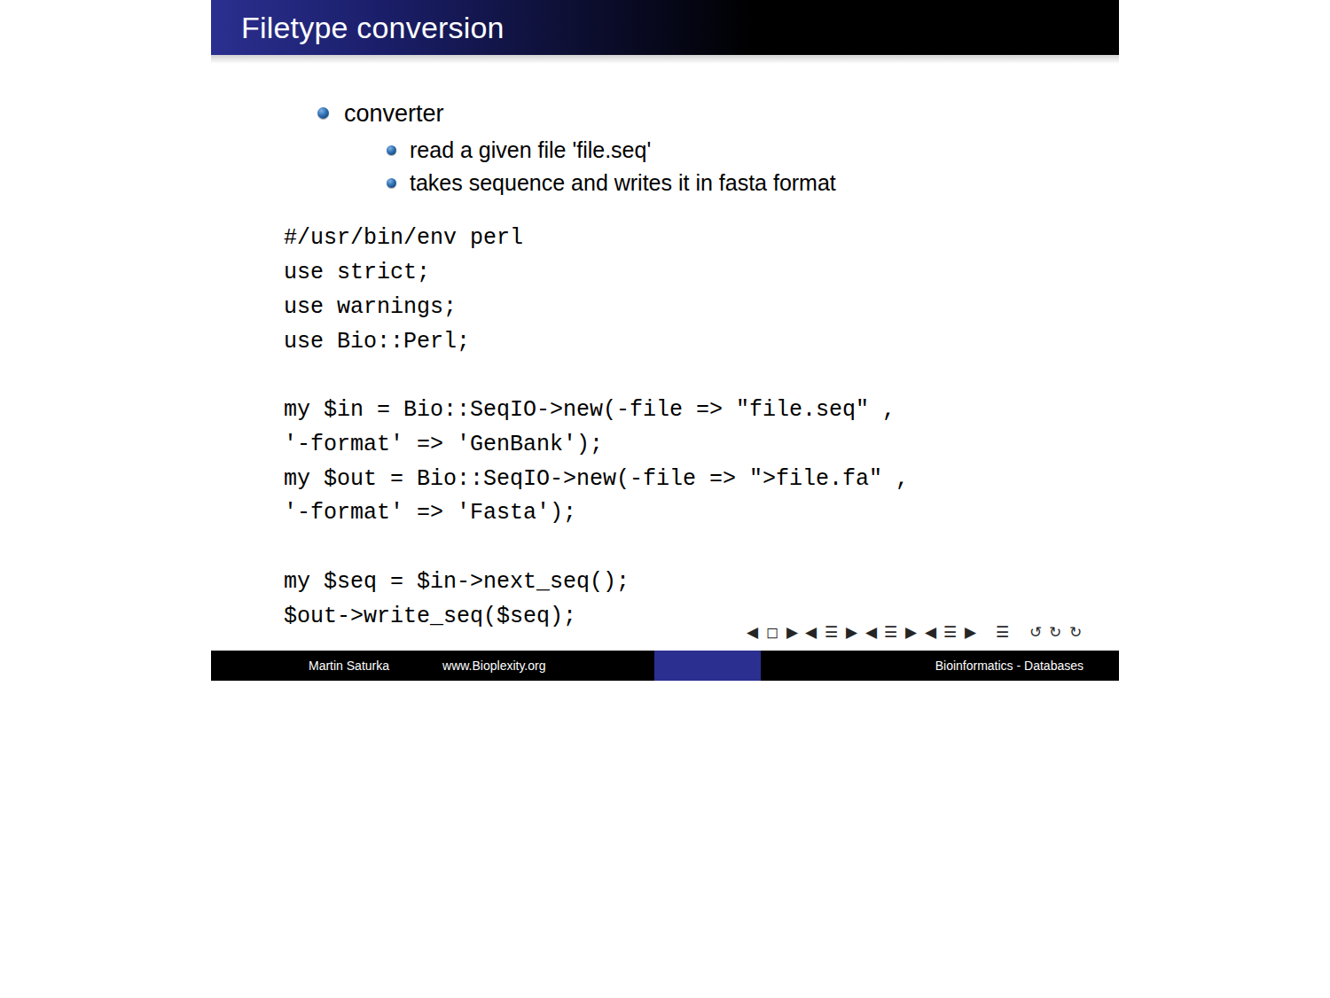Filetype conversion
converter
read a given file 'file.seq'
takes sequence and writes it in fasta format
#/usr/bin/env perl
use strict;
use warnings;
use Bio::Perl;

my $in = Bio::SeqIO->new(-file => "file.seq" ,
'-format' => 'GenBank');
my $out = Bio::SeqIO->new(-file => ">file.fa" ,
'-format' => 'Fasta');

my $seq = $in->next_seq();
$out->write_seq($seq);
◀ ◻ ▶ ◀ ☰ ▶ ◀ ☰ ▶ ◀ ☰ ▶ ☰ ↺ ↻ ↻
Martin Saturka www.Bioplexity.org
Bioinformatics - Databases